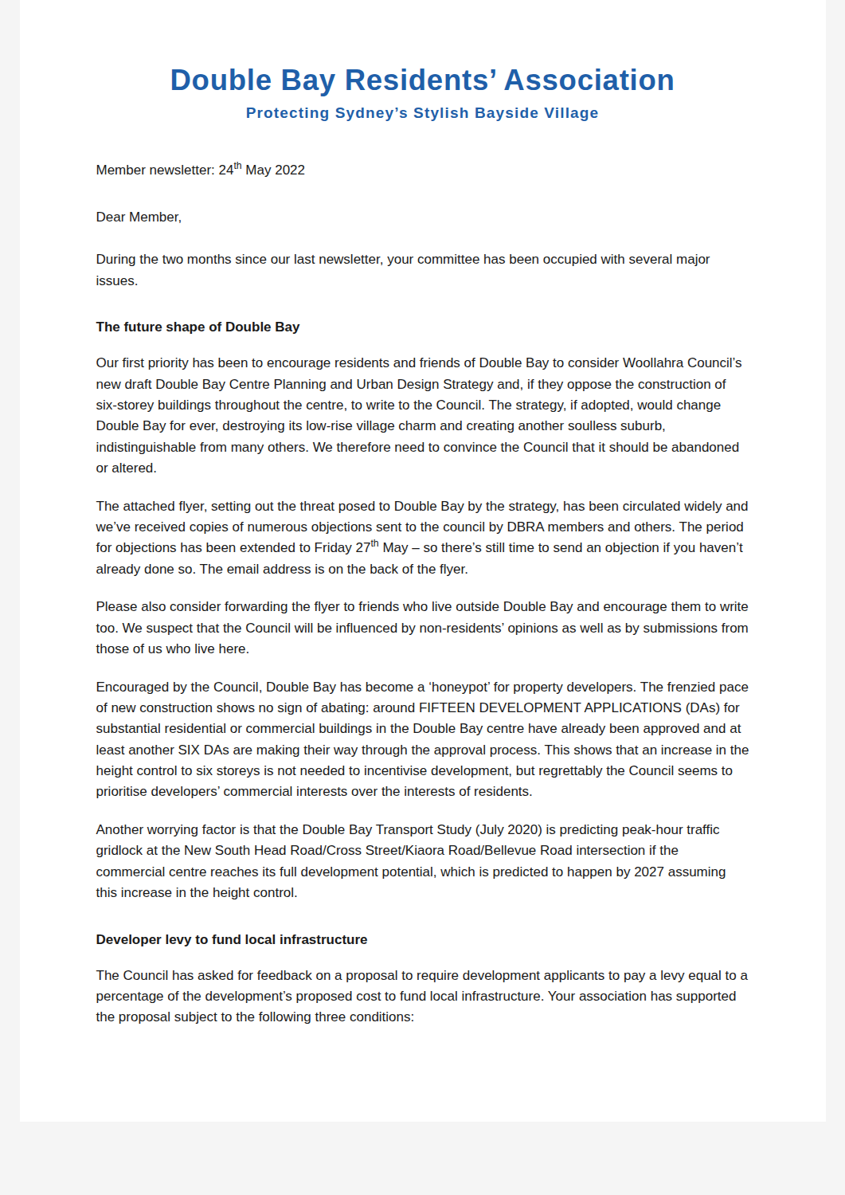Double Bay Residents’ Association
Protecting Sydney’s Stylish Bayside Village
Member newsletter: 24th May 2022
Dear Member,
During the two months since our last newsletter, your committee has been occupied with several major issues.
The future shape of Double Bay
Our first priority has been to encourage residents and friends of Double Bay to consider Woollahra Council’s new draft Double Bay Centre Planning and Urban Design Strategy and, if they oppose the construction of six-storey buildings throughout the centre, to write to the Council. The strategy, if adopted, would change Double Bay for ever, destroying its low-rise village charm and creating another soulless suburb, indistinguishable from many others. We therefore need to convince the Council that it should be abandoned or altered.
The attached flyer, setting out the threat posed to Double Bay by the strategy, has been circulated widely and we’ve received copies of numerous objections sent to the council by DBRA members and others. The period for objections has been extended to Friday 27th May – so there’s still time to send an objection if you haven’t already done so. The email address is on the back of the flyer.
Please also consider forwarding the flyer to friends who live outside Double Bay and encourage them to write too. We suspect that the Council will be influenced by non-residents’ opinions as well as by submissions from those of us who live here.
Encouraged by the Council, Double Bay has become a ‘honeypot’ for property developers. The frenzied pace of new construction shows no sign of abating: around fifteen development applications (DAs) for substantial residential or commercial buildings in the Double Bay centre have already been approved and at least another six DAs are making their way through the approval process. This shows that an increase in the height control to six storeys is not needed to incentivise development, but regrettably the Council seems to prioritise developers’ commercial interests over the interests of residents.
Another worrying factor is that the Double Bay Transport Study (July 2020) is predicting peak-hour traffic gridlock at the New South Head Road/Cross Street/Kiaora Road/Bellevue Road intersection if the commercial centre reaches its full development potential, which is predicted to happen by 2027 assuming this increase in the height control.
Developer levy to fund local infrastructure
The Council has asked for feedback on a proposal to require development applicants to pay a levy equal to a percentage of the development’s proposed cost to fund local infrastructure. Your association has supported the proposal subject to the following three conditions: